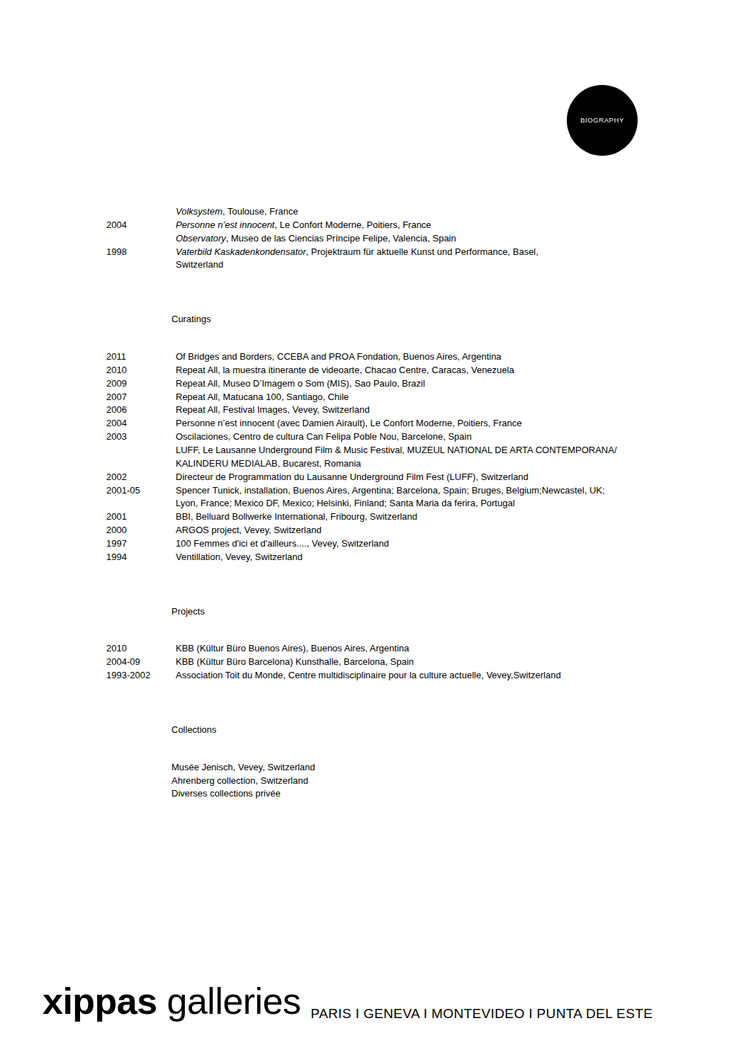BIOGRAPHY
| | Volksystem , Toulouse, France |
| 2004 | Personne n’est innocent , Le Confort Moderne, Poitiers, France |
| | Observatory , Museo de las Ciencias Príncipe Felipe, Valencia, Spain |
| 1998 | Vaterbild Kaskadenkondensator , Projektraum für aktuelle Kunst und Performance, Basel, Switzerland |
Curatings
| 2011 | Of Bridges and Borders, CCEBA and PROA Fondation, Buenos Aires, Argentina |
| 2010 | Repeat All, la muestra itinerante de videoarte, Chacao Centre, Caracas, Venezuela |
| 2009 | Repeat All, Museo D’Imagem o Som (MIS), Sao Paulo, Brazil |
| 2007 | Repeat All, Matucana 100, Santiago, Chile |
| 2006 | Repeat All, Festival Images, Vevey, Switzerland |
| 2004 | Personne n’est innocent (avec Damien Airault), Le Confort Moderne, Poitiers, France |
| 2003 | Oscilaciones, Centro de cultura Can Felipa Poble Nou, Barcelone, Spain |
| | LUFF, Le Lausanne Underground Film & Music Festival, MUZEUL NATIONAL DE ARTA CONTEMPORANA/ KALINDERU MEDIALAB, Bucarest, Romania |
| 2002 | Directeur de Programmation du Lausanne Underground Film Fest (LUFF), Switzerland |
| 2001-05 | Spencer Tunick, installation, Buenos Aires, Argentina; Barcelona, Spain; Bruges, Belgium;Newcastel, UK; Lyon, France; Mexico DF, Mexico; Helsinki, Finland; Santa Maria da ferira, Portugal |
| 2001 | BBI, Belluard Bollwerke International, Fribourg, Switzerland |
| 2000 | ARGOS project, Vevey, Switzerland |
| 1997 | 100 Femmes d'ici et d'ailleurs...., Vevey, Switzerland |
| 1994 | Ventillation, Vevey, Switzerland |
Projects
| 2010 | KBB (Kültur Büro Buenos Aires), Buenos Aires, Argentina |
| 2004-09 | KBB (Kültur Büro Barcelona) Kunsthalle, Barcelona, Spain |
| 1993-2002 | Association Toit du Monde, Centre multidisciplinaire pour la culture actuelle, Vevey,Switzerland |
Collections
Musée Jenisch, Vevey, Switzerland
Ahrenberg collection, Switzerland
Diverses collections privée
xippas galleries
PARIS I GENEVA I MONTEVIDEO I PUNTA DEL ESTE